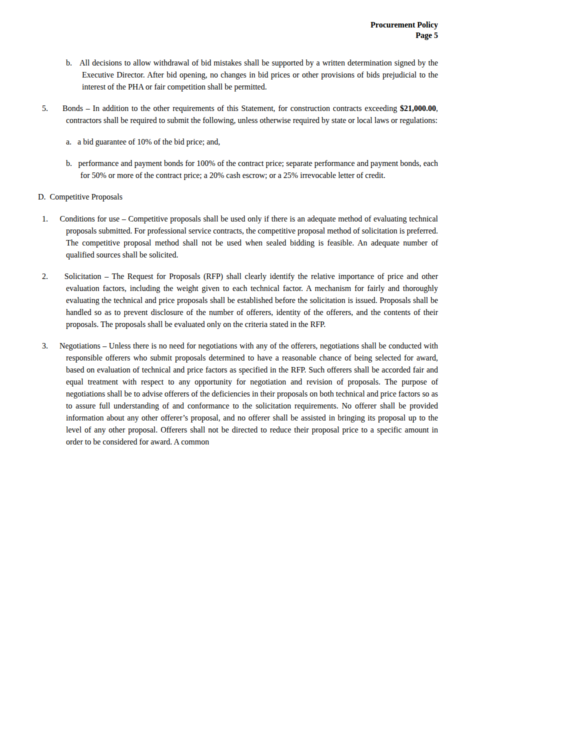Procurement Policy
Page 5
b. All decisions to allow withdrawal of bid mistakes shall be supported by a written determination signed by the Executive Director. After bid opening, no changes in bid prices or other provisions of bids prejudicial to the interest of the PHA or fair competition shall be permitted.
5. Bonds – In addition to the other requirements of this Statement, for construction contracts exceeding $21,000.00, contractors shall be required to submit the following, unless otherwise required by state or local laws or regulations:
a. a bid guarantee of 10% of the bid price; and,
b. performance and payment bonds for 100% of the contract price; separate performance and payment bonds, each for 50% or more of the contract price; a 20% cash escrow; or a 25% irrevocable letter of credit.
D. Competitive Proposals
1. Conditions for use – Competitive proposals shall be used only if there is an adequate method of evaluating technical proposals submitted. For professional service contracts, the competitive proposal method of solicitation is preferred. The competitive proposal method shall not be used when sealed bidding is feasible. An adequate number of qualified sources shall be solicited.
2. Solicitation – The Request for Proposals (RFP) shall clearly identify the relative importance of price and other evaluation factors, including the weight given to each technical factor. A mechanism for fairly and thoroughly evaluating the technical and price proposals shall be established before the solicitation is issued. Proposals shall be handled so as to prevent disclosure of the number of offerers, identity of the offerers, and the contents of their proposals. The proposals shall be evaluated only on the criteria stated in the RFP.
3. Negotiations – Unless there is no need for negotiations with any of the offerers, negotiations shall be conducted with responsible offerers who submit proposals determined to have a reasonable chance of being selected for award, based on evaluation of technical and price factors as specified in the RFP. Such offerers shall be accorded fair and equal treatment with respect to any opportunity for negotiation and revision of proposals. The purpose of negotiations shall be to advise offerers of the deficiencies in their proposals on both technical and price factors so as to assure full understanding of and conformance to the solicitation requirements. No offerer shall be provided information about any other offerer’s proposal, and no offerer shall be assisted in bringing its proposal up to the level of any other proposal. Offerers shall not be directed to reduce their proposal price to a specific amount in order to be considered for award. A common